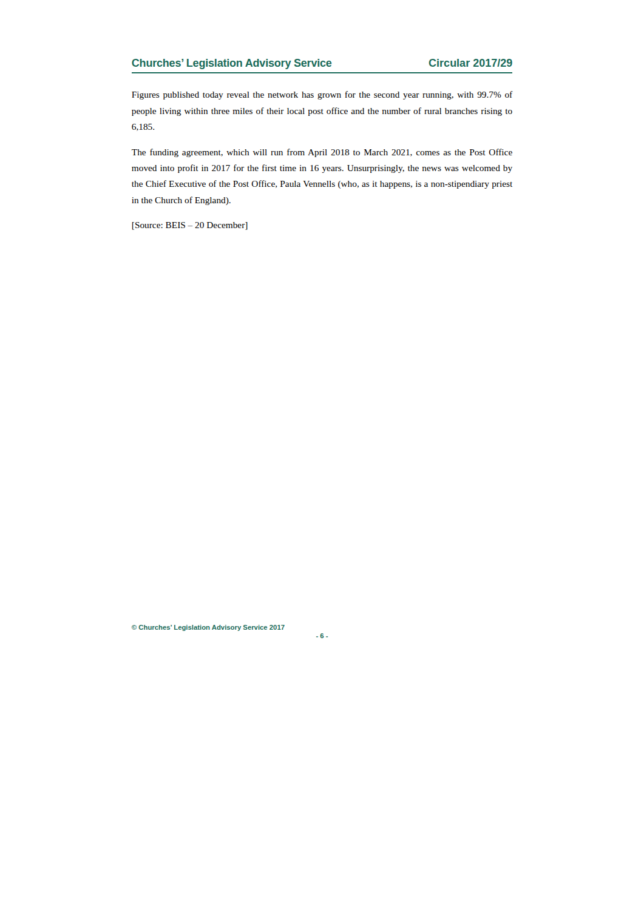Churches’ Legislation Advisory Service
Circular 2017/29
Figures published today reveal the network has grown for the second year running, with 99.7% of people living within three miles of their local post office and the number of rural branches rising to 6,185.
The funding agreement, which will run from April 2018 to March 2021, comes as the Post Office moved into profit in 2017 for the first time in 16 years. Unsurprisingly, the news was welcomed by the Chief Executive of the Post Office, Paula Vennells (who, as it happens, is a non-stipendiary priest in the Church of England).
[Source: BEIS – 20 December]
© Churches’ Legislation Advisory Service 2017
- 6 -